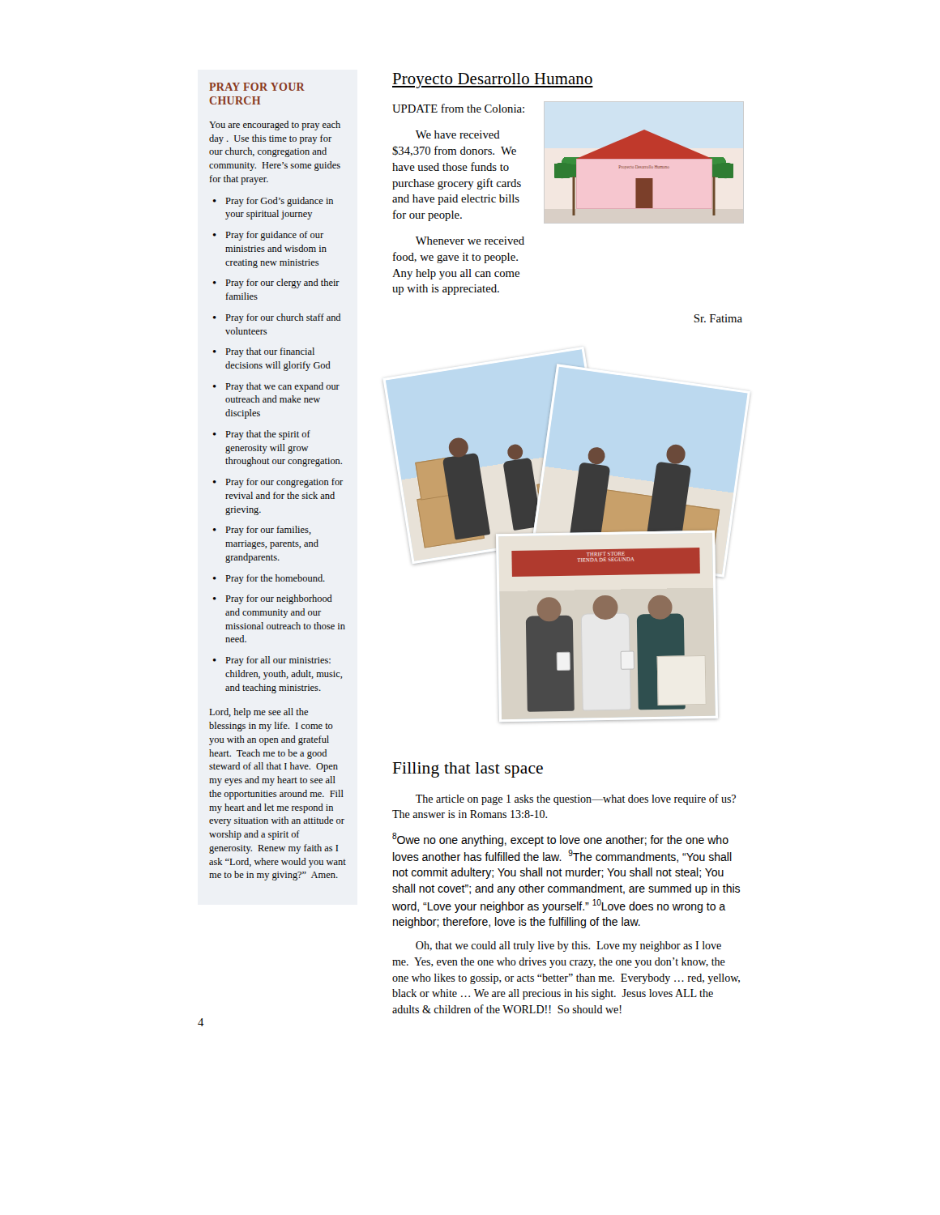Pray for your church
You are encouraged to pray each day . Use this time to pray for our church, congregation and community. Here’s some guides for that prayer.
Pray for God’s guidance in your spiritual journey
Pray for guidance of our ministries and wisdom in creating new ministries
Pray for our clergy and their families
Pray for our church staff and volunteers
Pray that our financial decisions will glorify God
Pray that we can expand our outreach and make new disciples
Pray that the spirit of generosity will grow throughout our congregation.
Pray for our congregation for revival and for the sick and grieving.
Pray for our families, marriages, parents, and grandparents.
Pray for the homebound.
Pray for our neighborhood and community and our missional outreach to those in need.
Pray for all our ministries: children, youth, adult, music, and teaching ministries.
Lord, help me see all the blessings in my life. I come to you with an open and grateful heart. Teach me to be a good steward of all that I have. Open my eyes and my heart to see all the opportunities around me. Fill my heart and let me respond in every situation with an attitude or worship and a spirit of generosity. Renew my faith as I ask “Lord, where would you want me to be in my giving?” Amen.
Proyecto Desarrollo Humano
UPDATE from the Colonia:
We have received $34,370 from donors. We have used those funds to purchase grocery gift cards and have paid electric bills for our people.
Whenever we received food, we gave it to people. Any help you all can come up with is appreciated.
Proyecto Desarrollo Humano
Sr. Fatima
THRIFT STORE
TIENDA DE SEGUNDA
Filling that last space
The article on page 1 asks the question—what does love require of us? The answer is in Romans 13:8-10.
8Owe no one anything, except to love one another; for the one who loves another has fulfilled the law. 9The commandments, “You shall not commit adultery; You shall not murder; You shall not steal; You shall not covet”; and any other commandment, are summed up in this word, “Love your neighbor as yourself.” 10Love does no wrong to a neighbor; therefore, love is the fulfilling of the law.
Oh, that we could all truly live by this. Love my neighbor as I love me. Yes, even the one who drives you crazy, the one you don’t know, the one who likes to gossip, or acts “better” than me. Everybody … red, yellow, black or white … We are all precious in his sight. Jesus loves ALL the adults & children of the WORLD!! So should we!
4